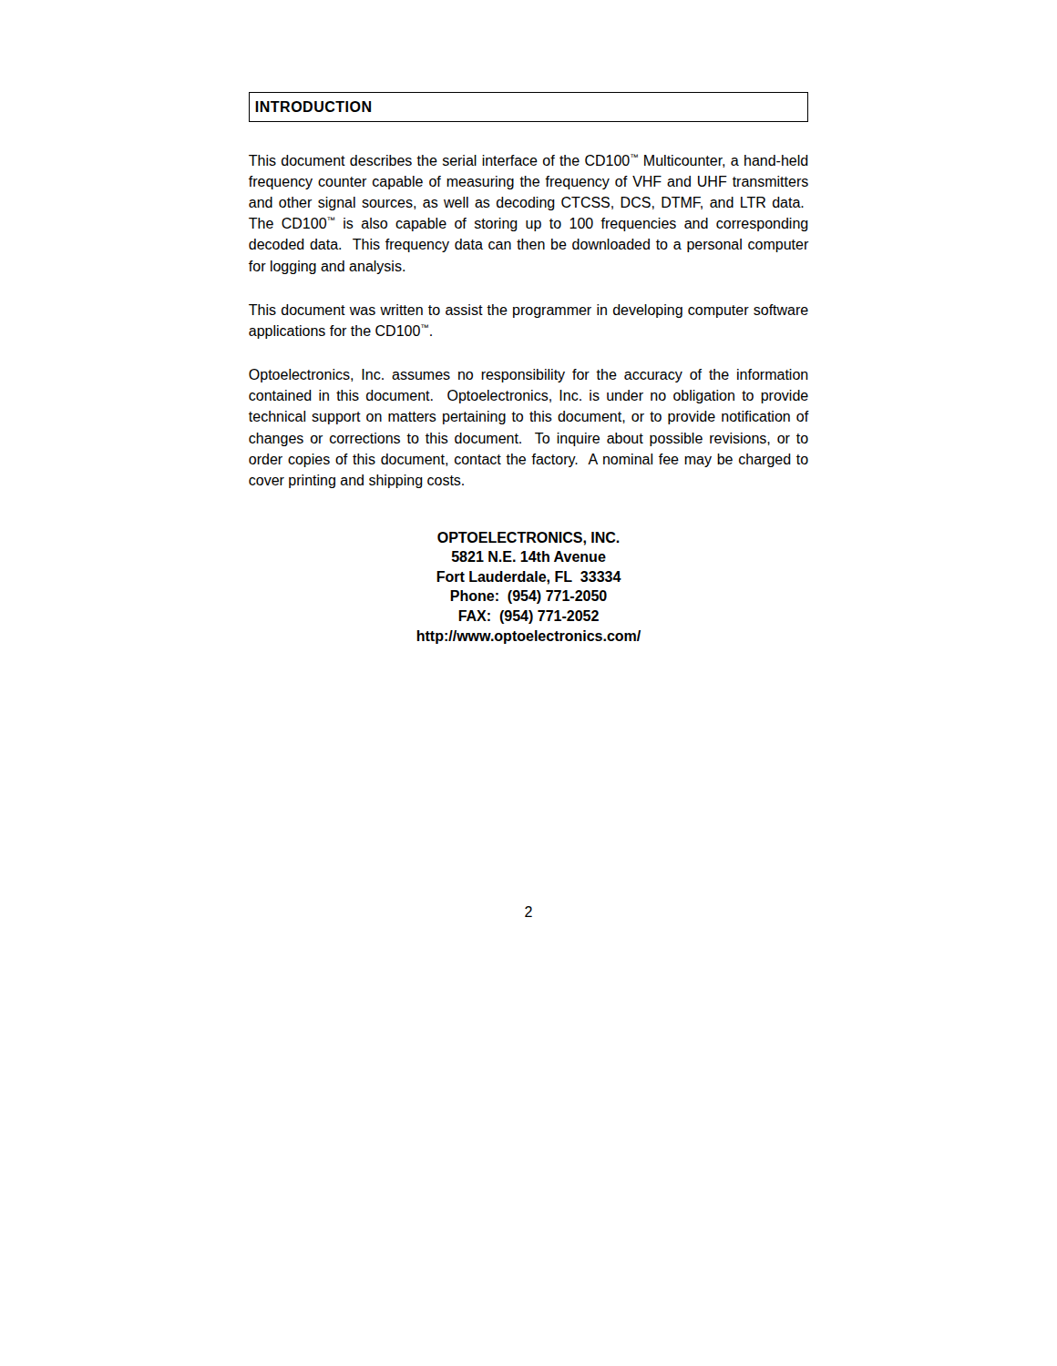INTRODUCTION
This document describes the serial interface of the CD100™ Multicounter, a hand-held frequency counter capable of measuring the frequency of VHF and UHF transmitters and other signal sources, as well as decoding CTCSS, DCS, DTMF, and LTR data. The CD100™ is also capable of storing up to 100 frequencies and corresponding decoded data. This frequency data can then be downloaded to a personal computer for logging and analysis.
This document was written to assist the programmer in developing computer software applications for the CD100™.
Optoelectronics, Inc. assumes no responsibility for the accuracy of the information contained in this document. Optoelectronics, Inc. is under no obligation to provide technical support on matters pertaining to this document, or to provide notification of changes or corrections to this document. To inquire about possible revisions, or to order copies of this document, contact the factory. A nominal fee may be charged to cover printing and shipping costs.
OPTOELECTRONICS, INC. 5821 N.E. 14th Avenue Fort Lauderdale, FL 33334 Phone: (954) 771-2050 FAX: (954) 771-2052 http://www.optoelectronics.com/
2